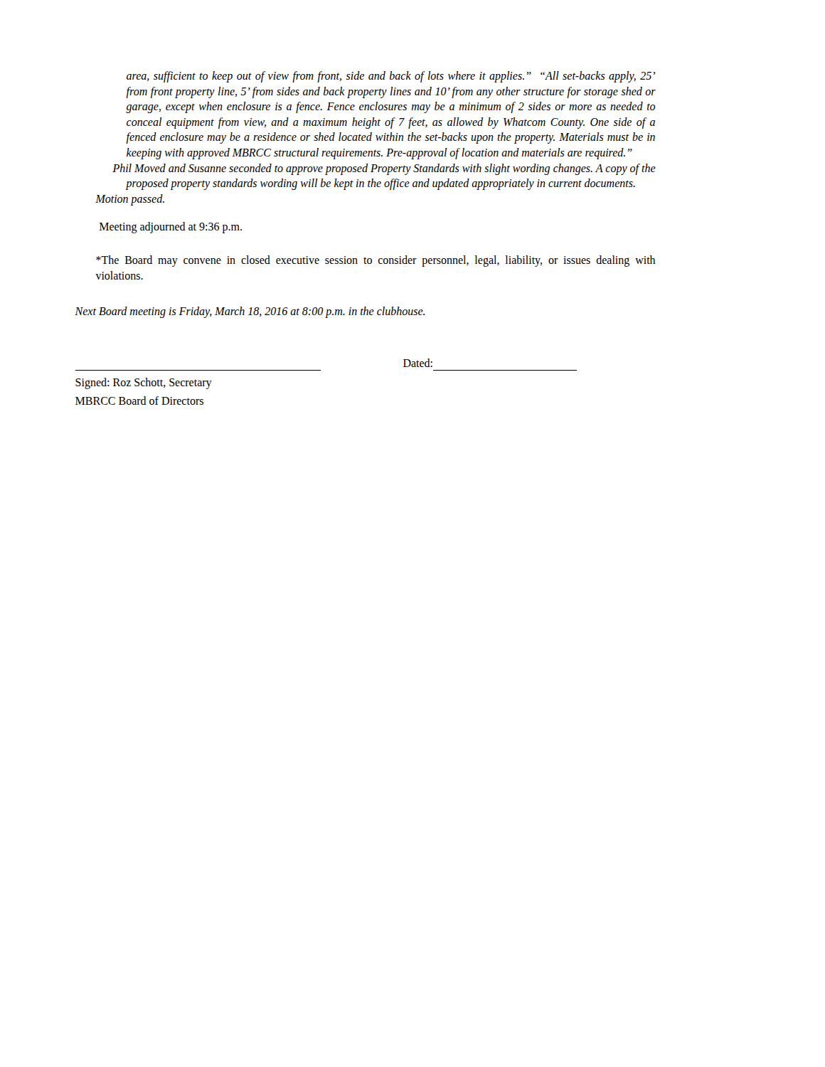area, sufficient to keep out of view from front, side and back of lots where it applies.” “All set-backs apply, 25’ from front property line, 5’ from sides and back property lines and 10’ from any other structure for storage shed or garage, except when enclosure is a fence. Fence enclosures may be a minimum of 2 sides or more as needed to conceal equipment from view, and a maximum height of 7 feet, as allowed by Whatcom County. One side of a fenced enclosure may be a residence or shed located within the set-backs upon the property. Materials must be in keeping with approved MBRCC structural requirements. Pre-approval of location and materials are required.”
Phil Moved and Susanne seconded to approve proposed Property Standards with slight wording changes. A copy of the proposed property standards wording will be kept in the office and updated appropriately in current documents.
Motion passed.
Meeting adjourned at 9:36 p.m.
*The Board may convene in closed executive session to consider personnel, legal, liability, or issues dealing with violations.
Next Board meeting is Friday, March 18, 2016 at 8:00 p.m. in the clubhouse.
Dated:
Signed: Roz Schott, Secretary
MBRCC Board of Directors